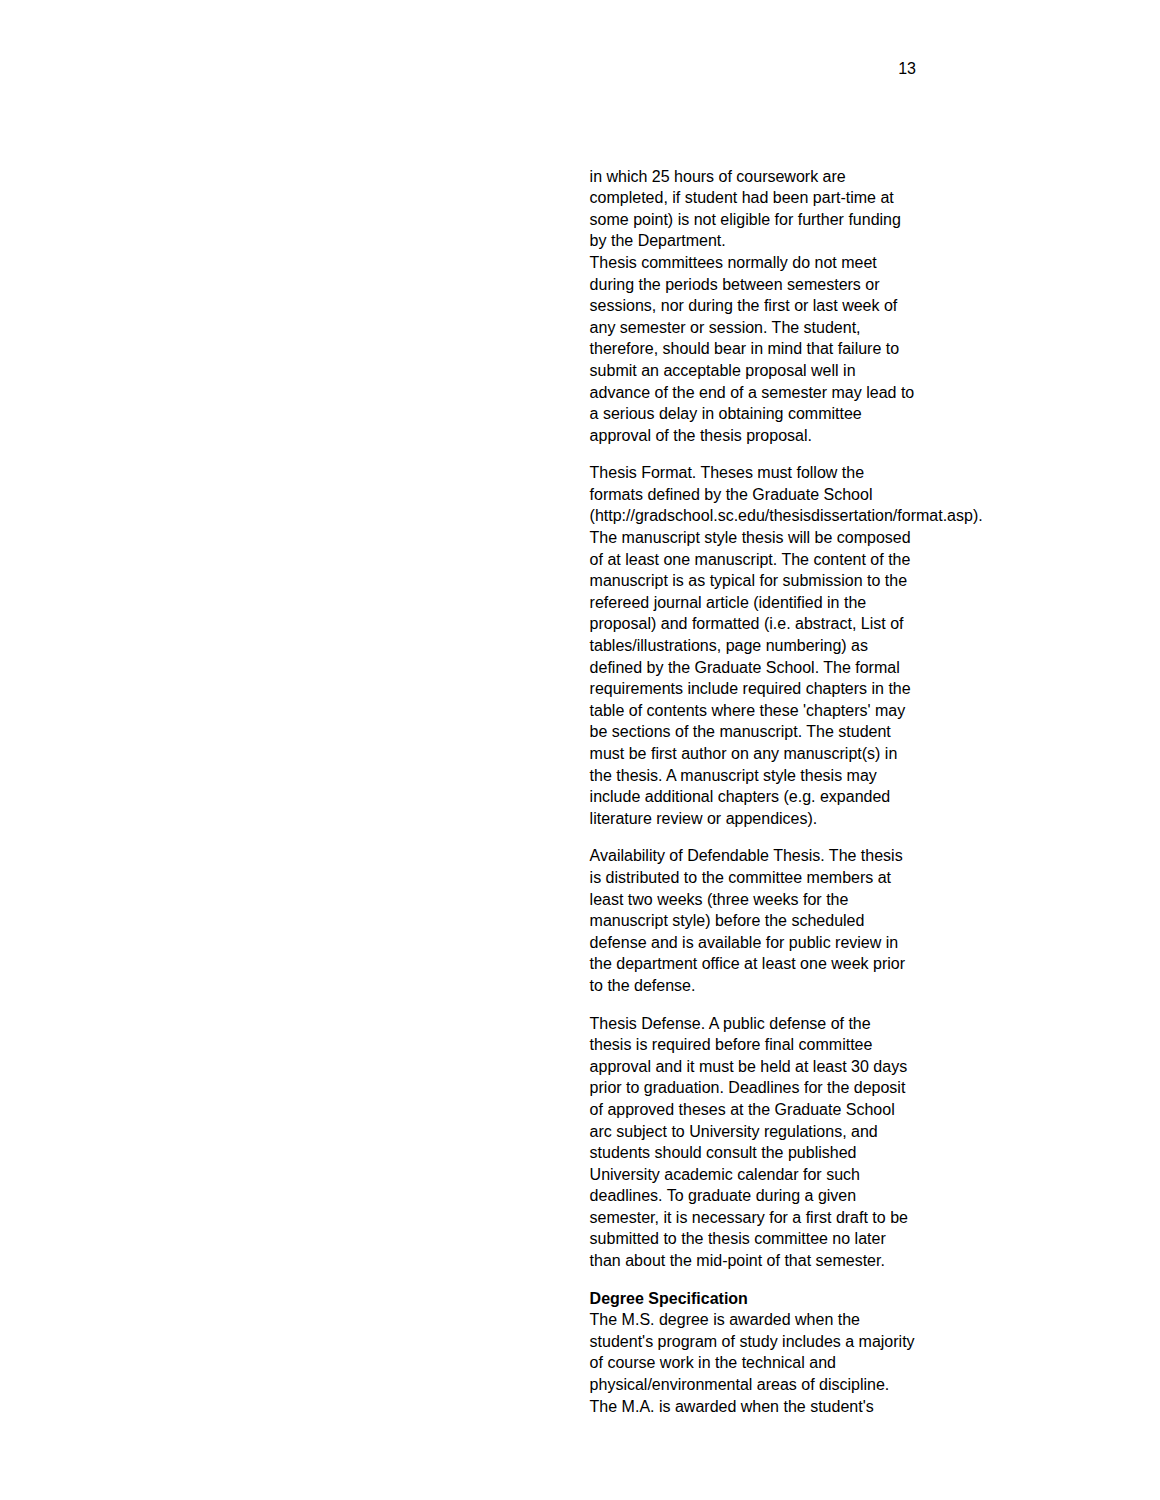13
in which 25 hours of coursework are completed, if student had been part-time at some point) is not eligible for further funding by the Department.
Thesis committees normally do not meet during the periods between semesters or sessions, nor during the first or last week of any semester or session. The student, therefore, should bear in mind that failure to submit an acceptable proposal well in advance of the end of a semester may lead to a serious delay in obtaining committee approval of the thesis proposal.
Thesis Format. Theses must follow the formats defined by the Graduate School (http://gradschool.sc.edu/thesisdissertation/format.asp). The manuscript style thesis will be composed of at least one manuscript. The content of the manuscript is as typical for submission to the refereed journal article (identified in the proposal) and formatted (i.e. abstract, List of tables/illustrations, page numbering) as defined by the Graduate School. The formal requirements include required chapters in the table of contents where these 'chapters' may be sections of the manuscript. The student must be first author on any manuscript(s) in the thesis. A manuscript style thesis may include additional chapters (e.g. expanded literature review or appendices).
Availability of Defendable Thesis. The thesis is distributed to the committee members at least two weeks (three weeks for the manuscript style) before the scheduled defense and is available for public review in the department office at least one week prior to the defense.
Thesis Defense. A public defense of the thesis is required before final committee approval and it must be held at least 30 days prior to graduation. Deadlines for the deposit of approved theses at the Graduate School arc subject to University regulations, and students should consult the published University academic calendar for such deadlines. To graduate during a given semester, it is necessary for a first draft to be submitted to the thesis committee no later than about the mid-point of that semester.
Degree Specification
The M.S. degree is awarded when the student's program of study includes a majority of course work in the technical and physical/environmental areas of discipline. The M.A. is awarded when the student's